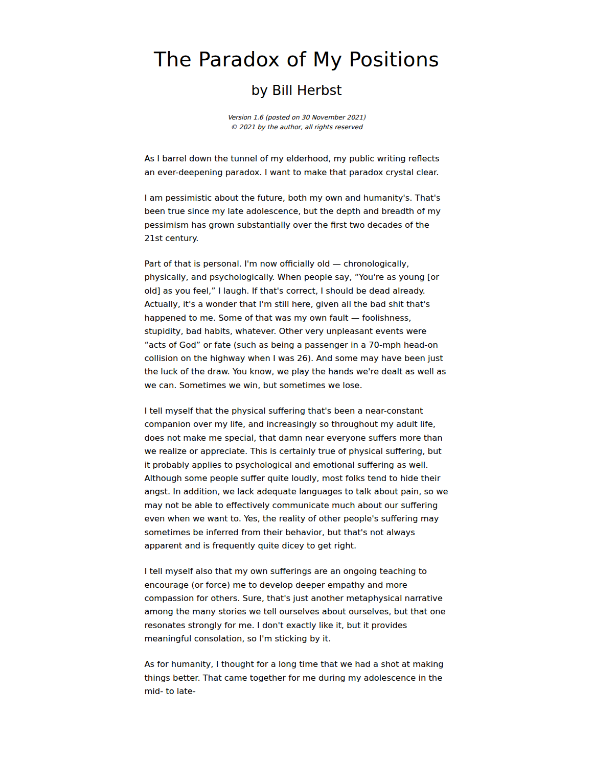The Paradox of My Positions
by Bill Herbst
Version 1.6 (posted on 30 November 2021)
© 2021 by the author, all rights reserved
As I barrel down the tunnel of my elderhood, my public writing reflects an ever-deepening paradox. I want to make that paradox crystal clear.
I am pessimistic about the future, both my own and humanity's. That's been true since my late adolescence, but the depth and breadth of my pessimism has grown substantially over the first two decades of the 21st century.
Part of that is personal. I'm now officially old — chronologically, physically, and psychologically. When people say, “You're as young [or old] as you feel,” I laugh. If that's correct, I should be dead already. Actually, it's a wonder that I'm still here, given all the bad shit that's happened to me. Some of that was my own fault — foolishness, stupidity, bad habits, whatever. Other very unpleasant events were “acts of God” or fate (such as being a passenger in a 70-mph head-on collision on the highway when I was 26). And some may have been just the luck of the draw. You know, we play the hands we're dealt as well as we can. Sometimes we win, but sometimes we lose.
I tell myself that the physical suffering that's been a near-constant companion over my life, and increasingly so throughout my adult life, does not make me special, that damn near everyone suffers more than we realize or appreciate. This is certainly true of physical suffering, but it probably applies to psychological and emotional suffering as well. Although some people suffer quite loudly, most folks tend to hide their angst. In addition, we lack adequate languages to talk about pain, so we may not be able to effectively communicate much about our suffering even when we want to. Yes, the reality of other people's suffering may sometimes be inferred from their behavior, but that's not always apparent and is frequently quite dicey to get right.
I tell myself also that my own sufferings are an ongoing teaching to encourage (or force) me to develop deeper empathy and more compassion for others. Sure, that's just another metaphysical narrative among the many stories we tell ourselves about ourselves, but that one resonates strongly for me. I don't exactly like it, but it provides meaningful consolation, so I'm sticking by it.
As for humanity, I thought for a long time that we had a shot at making things better. That came together for me during my adolescence in the mid- to late-